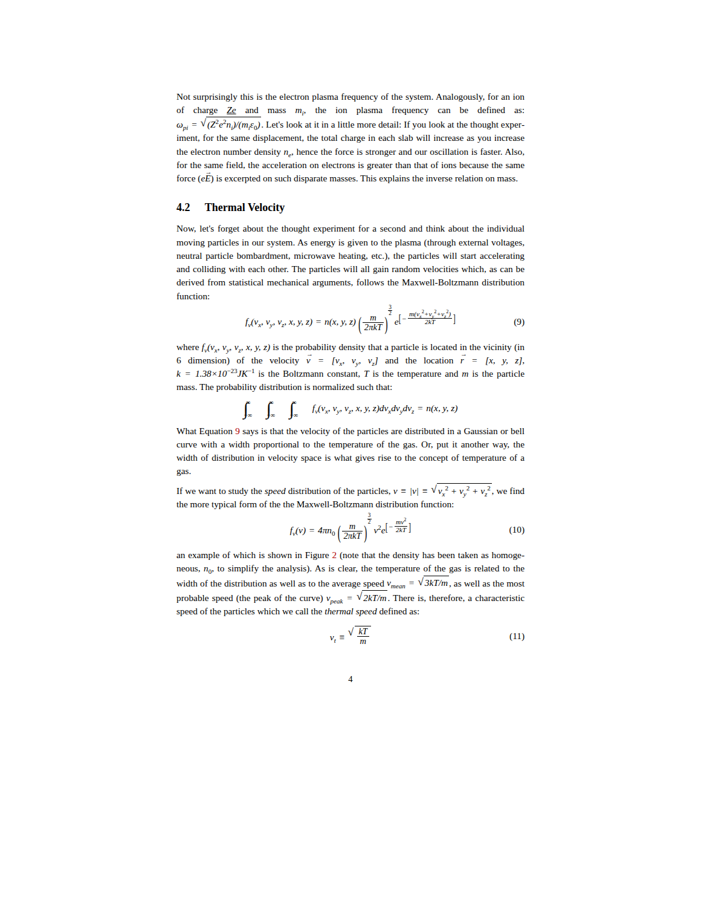Not surprisingly this is the electron plasma frequency of the system. Analogously, for an ion of charge Ze and mass mi, the ion plasma frequency can be defined as: ωpi = (Z2e2ni)/(miε0). Let's look at it in a little more detail: If you look at the thought experiment, for the same displacement, the total charge in each slab will increase as you increase the electron number density ne, hence the force is stronger and our oscillation is faster. Also, for the same field, the acceleration on electrons is greater than that of ions because the same force (eE) is excerpted on such disparate masses. This explains the inverse relation on mass.
4.2 Thermal Velocity
Now, let's forget about the thought experiment for a second and think about the individual moving particles in our system. As energy is given to the plasma (through external voltages, neutral particle bombardment, microwave heating, etc.), the particles will start accelerating and colliding with each other. The particles will all gain random velocities which, as can be derived from statistical mechanical arguments, follows the Maxwell-Boltzmann distribution function:
fv(vx, vy, vz, x, y, z) = n(x, y, z) (m 2πkT)32 e[−m(vx2+vy2+vz2) 2kT]
(9)
where fv(vx, vy, vz, x, y, z) is the probability density that a particle is located in the vicinity (in 6 dimension) of the velocity v = [vx, vy, vz] and the location r = [x, y, z], k = 1.38×10−23JK−1 is the Boltzmann constant, T is the temperature and m is the particle mass. The probability distribution is normalized such that:
∞∫−∞ ∞∫−∞ ∞∫−∞ fv(vx, vy, vz, x, y, z)dvxdvydvz = n(x, y, z)
What Equation 9 says is that the velocity of the particles are distributed in a Gaussian or bell curve with a width proportional to the temperature of the gas. Or, put it another way, the width of distribution in velocity space is what gives rise to the concept of temperature of a gas.
If we want to study the speed distribution of the particles, v ≡ |v| ≡ vx2 + vy2 + vz2, we find the more typical form of the the Maxwell-Boltzmann distribution function:
fv(v) = 4πn0 (m 2πkT)32 v2 e[−mv22kT]
(10)
an example of which is shown in Figure 2 (note that the density has been taken as homogeneous, n0, to simplify the analysis). As is clear, the temperature of the gas is related to the width of the distribution as well as to the average speed vmean = 3kT/m, as well as the most probable speed (the peak of the curve) vpeak = 2kT/m. There is, therefore, a characteristic speed of the particles which we call the thermal speed defined as:
vt ≡ kT m
(11)
4